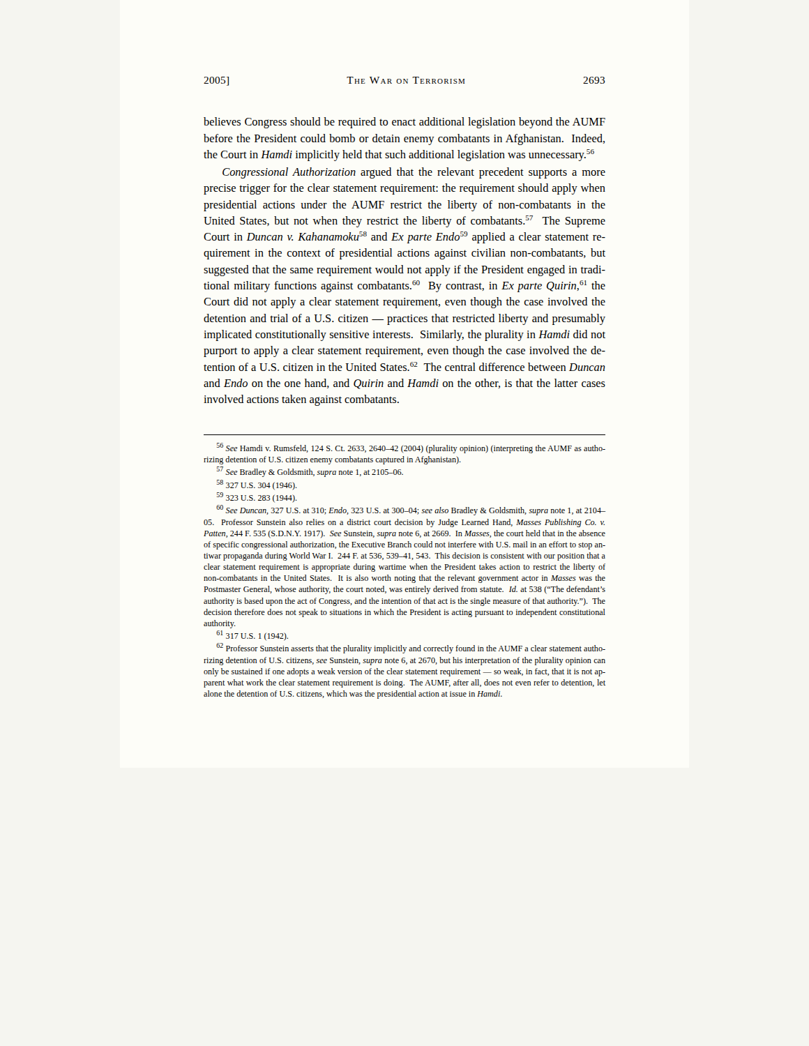2005] The War on Terrorism 2693
believes Congress should be required to enact additional legislation beyond the AUMF before the President could bomb or detain enemy combatants in Afghanistan. Indeed, the Court in Hamdi implicitly held that such additional legislation was unnecessary.56
Congressional Authorization argued that the relevant precedent supports a more precise trigger for the clear statement requirement: the requirement should apply when presidential actions under the AUMF restrict the liberty of non-combatants in the United States, but not when they restrict the liberty of combatants.57 The Supreme Court in Duncan v. Kahanamoku58 and Ex parte Endo59 applied a clear statement requirement in the context of presidential actions against civilian non-combatants, but suggested that the same requirement would not apply if the President engaged in traditional military functions against combatants.60 By contrast, in Ex parte Quirin,61 the Court did not apply a clear statement requirement, even though the case involved the detention and trial of a U.S. citizen — practices that restricted liberty and presumably implicated constitutionally sensitive interests. Similarly, the plurality in Hamdi did not purport to apply a clear statement requirement, even though the case involved the detention of a U.S. citizen in the United States.62 The central difference between Duncan and Endo on the one hand, and Quirin and Hamdi on the other, is that the latter cases involved actions taken against combatants.
56 See Hamdi v. Rumsfeld, 124 S. Ct. 2633, 2640–42 (2004) (plurality opinion) (interpreting the AUMF as authorizing detention of U.S. citizen enemy combatants captured in Afghanistan).
57 See Bradley & Goldsmith, supra note 1, at 2105–06.
58327 U.S. 304 (1946).
59323 U.S. 283 (1944).
60 See Duncan, 327 U.S. at 310; Endo, 323 U.S. at 300–04; see also Bradley & Goldsmith, supra note 1, at 2104–05. Professor Sunstein also relies on a district court decision by Judge Learned Hand, Masses Publishing Co. v. Patten, 244 F. 535 (S.D.N.Y. 1917). See Sunstein, supra note 6, at 2669. In Masses, the court held that in the absence of specific congressional authorization, the Executive Branch could not interfere with U.S. mail in an effort to stop antiwar propaganda during World War I. 244 F. at 536, 539–41, 543. This decision is consistent with our position that a clear statement requirement is appropriate during wartime when the President takes action to restrict the liberty of non-combatants in the United States. It is also worth noting that the relevant government actor in Masses was the Postmaster General, whose authority, the court noted, was entirely derived from statute. Id. at 538 (“The defendant’s authority is based upon the act of Congress, and the intention of that act is the single measure of that authority.”). The decision therefore does not speak to situations in which the President is acting pursuant to independent constitutional authority.
61317 U.S. 1 (1942).
62 Professor Sunstein asserts that the plurality implicitly and correctly found in the AUMF a clear statement authorizing detention of U.S. citizens, see Sunstein, supra note 6, at 2670, but his interpretation of the plurality opinion can only be sustained if one adopts a weak version of the clear statement requirement — so weak, in fact, that it is not apparent what work the clear statement requirement is doing. The AUMF, after all, does not even refer to detention, let alone the detention of U.S. citizens, which was the presidential action at issue in Hamdi.